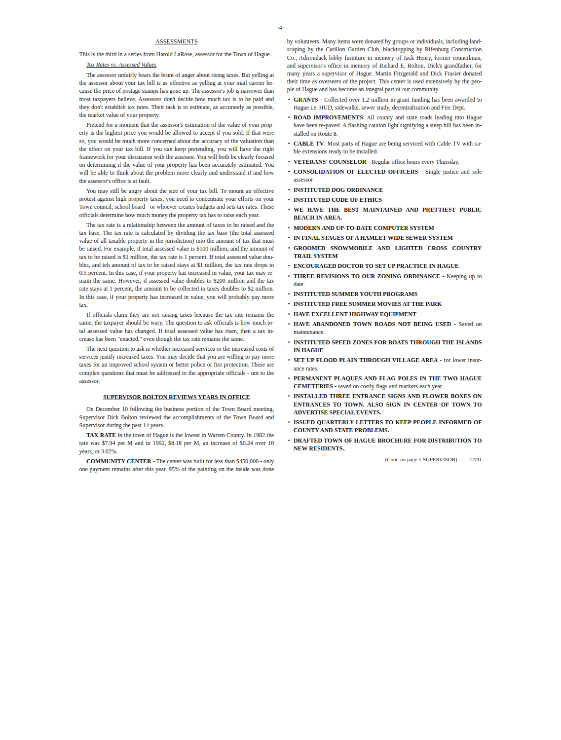-4-
Assessments
This is the third in a series from Harold LaRose, assessor for the Town of Hague.
Tax Rates vs. Assessed Values
The assessor unfairly bears the brunt of anger about rising taxes. But yelling at the assessor about your tax bill is as effective as yelling at your mail carrier because the price of postage stamps has gone up. The assessor's job is narrower than most taxpayers believe. Assessors don't decide how much tax is to be paid and they don't establish tax rates. Their task is to estimate, as accurately as possible, the market value of your property.
Pretend for a moment that the assessor's estimation of the value of your property is the highest price you would be allowed to accept if you sold. If that were so, you would be much more concerned about the accuracy of the valuation than the effect on your tax bill. If you can keep pretending, you will have the right framework for your discussion with the assessor. You will both be clearly focused on determining if the value of your property has been accurately estimated. You will be able to think about the problem more clearly and understand if and how the assessor's office is at fault.
You may still be angry about the size of your tax bill. To mount an effective protest against high property taxes, you need to concentrate your efforts on your Town council, school board - or whoever creates budgets and sets tax rates. These officials determine how much money the property tax has to raise each year.
The tax rate is a relationship between the amount of taxes to be raised and the tax base. The tax rate is calculated by dividing the tax base (the total assessed value of all taxable property in the jurisdiction) into the amount of tax that must be raised. For example, if total assessed value is $100 million, and the amount of tax to be raised is $1 million, the tax rate is 1 percent. If total assessed value doubles, and teh amount of tax to be raised stays at $1 million, the tax rate drops to 0.5 percent. In this case, if your property has increased in value, your tax may remain the same. However, if assessed value doubles to $200 million and the tax rate stays at 1 percent, the amount to be collected in taxes doubles to $2 million. In this case, if your property has increased in value, you will probably pay more tax.
If officials claim they are not raising taxes because the tax rate remains the same, the taxpayer should be wary. The question to ask officials is how much total assessed value has changed. If total assessed value has risen, then a tax increase has been "enacted," even though the tax rate remains the same.
The next question to ask is whether increased services or the increased costs of services justify increased taxes. You may decide that you are willing to pay more taxes for an improved school system or better police or fire protection. These are complex questions that must be addressed to the appropriate officials - not to the assessor.
Supervisor Bolton Reviews Years in Office
On December 10 following the business portion of the Town Board meeting, Supervisor Dick Bolton reviewed the accomplishments of the Town Board and Supervisor during the past 14 years.
Tax Rate in the town of Hague is the lowest in Warren County. In 1982 the rate was $7.94 per M and in 1992, $8.18 per M, an increase of $0.24 over 10 years, or 3.02%.
Community Center - The center was built for less than $450,000 - only one payment remains after this year. 95% of the painting on the inside was done by volunteers. Many items were donated by groups or individuals, including landscaping by the Carillon Garden Club, blacktopping by Rifenburg Construction Co., Adirondack lobby furniture in memory of Jack Henry, former councilman, and supervisor's office in memory of Richard E. Bolton, Dick's grandfather, for many years a supervisor of Hague. Martin Fitzgerald and Dick Frasier donated their time as overseers of the project. This center is used extensively by the people of Hague and has become an integral part of our community.
Grants - Collected over 1.2 million in grant funding has been awarded to Hague i.e. HUD, sidewalks, sewer study, decentralization and Fire Dept.
Road Improvements: All county and state roads leading into Hague have been re-paved. A flashing caution light signifying a steep hill has been installed on Route 8.
Cable TV: Most parts of Hague are being serviced with Cable TV with cable extensions ready to be installed.
Veterans' Counselor - Regular office hours every Thursday.
Consolidation of Elected Officers - Single justice and sole assessor
Instituted Dog Ordinance
Instituted Code of Ethics
We have the best maintained and prettiest public beach in area.
Modern and up-to-date computer system
In final stages of a hamlet wide sewer system
Groomed snowmobile and lighted cross country trail system
Encouraged doctor to set up practice in Hague
Three revisions to our zoning ordinance - Keeping up to date.
Instituted summer youth programs
Instituted free summer movies at the park
Have excellent highway equipment
Have abandoned town roads not being used - Saved on maintenance.
Instituted speed zones for boats through the islands in Hague
Set up flood plain through village area - for lower insurance rates.
Permanent plaques and flag poles in the two Hague cemeteries - saved on costly flags and markers each year.
Installed three entrance signs and flower boxes on entrances to town. Also sign in center of town to advertise special events.
Issued quarterly letters to keep people informed of county and state problems.
Drafted town of Hague brochure for distribution to new residents..
(Cont. on page 5 SUPERVISOR) 12/91